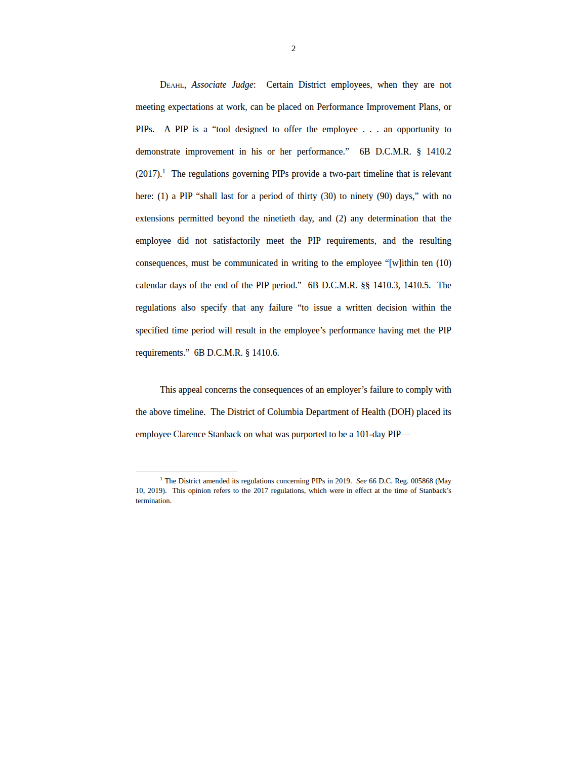2
Deahl, Associate Judge: Certain District employees, when they are not meeting expectations at work, can be placed on Performance Improvement Plans, or PIPs. A PIP is a “tool designed to offer the employee . . . an opportunity to demonstrate improvement in his or her performance.” 6B D.C.M.R. § 1410.2 (2017).1 The regulations governing PIPs provide a two-part timeline that is relevant here: (1) a PIP “shall last for a period of thirty (30) to ninety (90) days,” with no extensions permitted beyond the ninetieth day, and (2) any determination that the employee did not satisfactorily meet the PIP requirements, and the resulting consequences, must be communicated in writing to the employee “[w]ithin ten (10) calendar days of the end of the PIP period.” 6B D.C.M.R. §§ 1410.3, 1410.5. The regulations also specify that any failure “to issue a written decision within the specified time period will result in the employee’s performance having met the PIP requirements.” 6B D.C.M.R. § 1410.6.
This appeal concerns the consequences of an employer’s failure to comply with the above timeline. The District of Columbia Department of Health (DOH) placed its employee Clarence Stanback on what was purported to be a 101-day PIP—
1 The District amended its regulations concerning PIPs in 2019. See 66 D.C. Reg. 005868 (May 10, 2019). This opinion refers to the 2017 regulations, which were in effect at the time of Stanback’s termination.